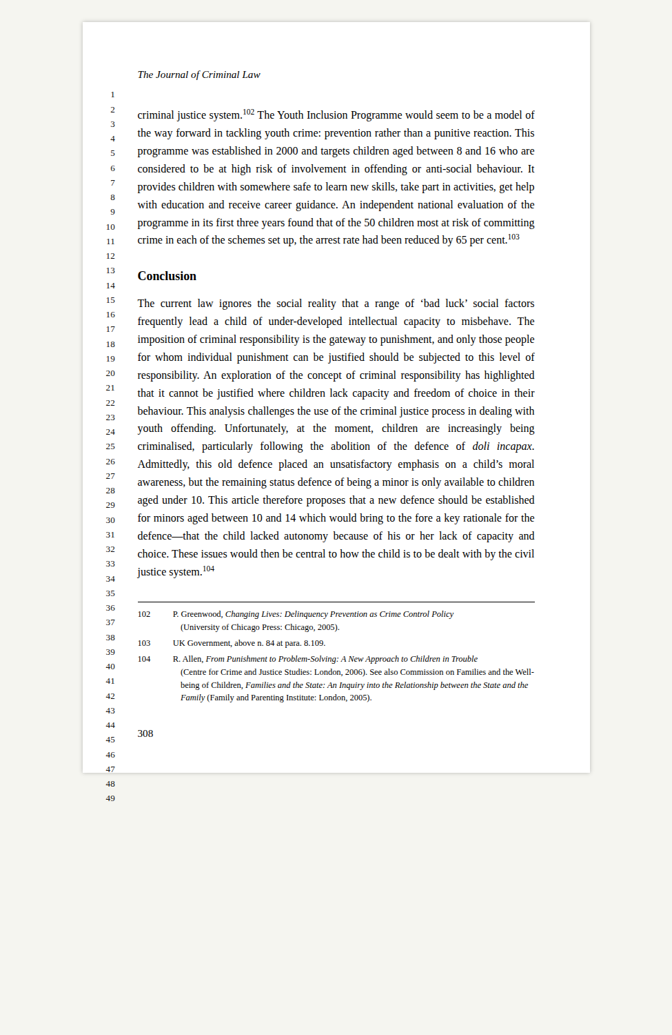12345 678910 1112131415 1617181920 2122232425 2627282930 3132333435 3637383940 4142434445 46474849
The Journal of Criminal Law
criminal justice system.102 The Youth Inclusion Programme would seem to be a model of the way forward in tackling youth crime: prevention rather than a punitive reaction. This programme was established in 2000 and targets children aged between 8 and 16 who are considered to be at high risk of involvement in offending or anti-social behaviour. It provides children with somewhere safe to learn new skills, take part in activities, get help with education and receive career guidance. An independent national evaluation of the programme in its first three years found that of the 50 children most at risk of committing crime in each of the schemes set up, the arrest rate had been reduced by 65 per cent.103
Conclusion
The current law ignores the social reality that a range of ‘bad luck’ social factors frequently lead a child of under-developed intellectual capacity to misbehave. The imposition of criminal responsibility is the gateway to punishment, and only those people for whom individual punishment can be justified should be subjected to this level of responsibility. An exploration of the concept of criminal responsibility has highlighted that it cannot be justified where children lack capacity and freedom of choice in their behaviour. This analysis challenges the use of the criminal justice process in dealing with youth offending. Unfortunately, at the moment, children are increasingly being criminalised, particularly following the abolition of the defence of doli incapax. Admittedly, this old defence placed an unsatisfactory emphasis on a child’s moral awareness, but the remaining status defence of being a minor is only available to children aged under 10. This article therefore proposes that a new defence should be established for minors aged between 10 and 14 which would bring to the fore a key rationale for the defence—that the child lacked autonomy because of his or her lack of capacity and choice. These issues would then be central to how the child is to be dealt with by the civil justice system.104
102 P. Greenwood, Changing Lives: Delinquency Prevention as Crime Control Policy (University of Chicago Press: Chicago, 2005).
103 UK Government, above n. 84 at para. 8.109.
104 R. Allen, From Punishment to Problem-Solving: A New Approach to Children in Trouble (Centre for Crime and Justice Studies: London, 2006). See also Commission on Families and the Well-being of Children, Families and the State: An Inquiry into the Relationship between the State and the Family (Family and Parenting Institute: London, 2005).
308